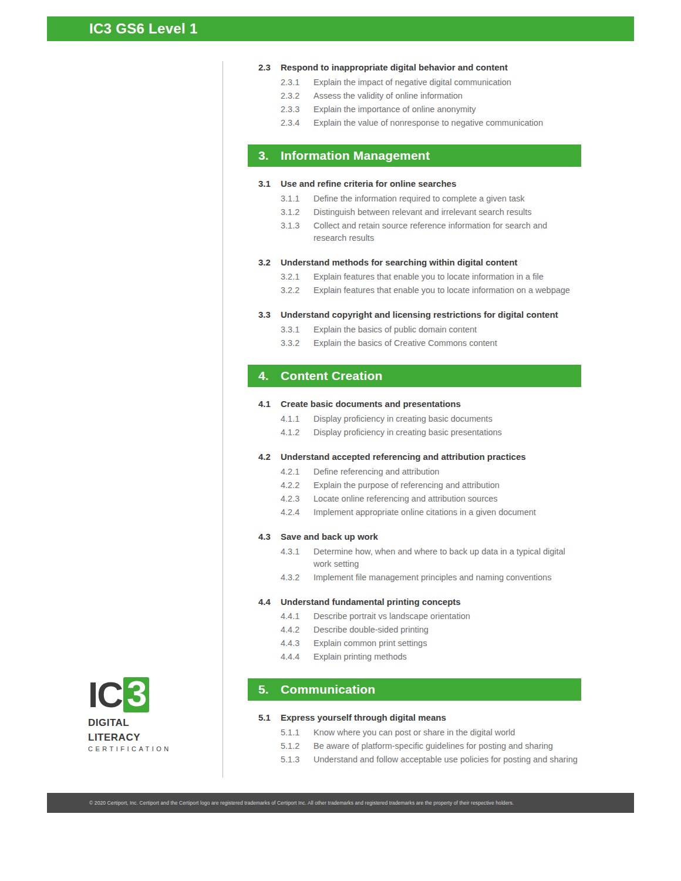IC3 GS6 Level 1
IC 3
DIGITAL LITERACY
CERTIFICATION
2.3
Respond to inappropriate digital behavior and content
2.3.1 Explain the impact of negative digital communication
2.3.2 Assess the validity of online information
2.3.3 Explain the importance of online anonymity
2.3.4 Explain the value of nonresponse to negative communication
3.
Information Management
3.1
Use and refine criteria for online searches
3.1.1 Define the information required to complete a given task
3.1.2 Distinguish between relevant and irrelevant search results
3.1.3 Collect and retain source reference information for search and research results
3.2
Understand methods for searching within digital content
3.2.1 Explain features that enable you to locate information in a file
3.2.2 Explain features that enable you to locate information on a webpage
3.3
Understand copyright and licensing restrictions for digital content
3.3.1 Explain the basics of public domain content
3.3.2 Explain the basics of Creative Commons content
4.
Content Creation
4.1
Create basic documents and presentations
4.1.1 Display proficiency in creating basic documents
4.1.2 Display proficiency in creating basic presentations
4.2
Understand accepted referencing and attribution practices
4.2.1 Define referencing and attribution
4.2.2 Explain the purpose of referencing and attribution
4.2.3 Locate online referencing and attribution sources
4.2.4 Implement appropriate online citations in a given document
4.3
Save and back up work
4.3.1 Determine how, when and where to back up data in a typical digital work setting
4.3.2 Implement file management principles and naming conventions
4.4
Understand fundamental printing concepts
4.4.1 Describe portrait vs landscape orientation
4.4.2 Describe double-sided printing
4.4.3 Explain common print settings
4.4.4 Explain printing methods
5.
Communication
5.1
Express yourself through digital means
5.1.1 Know where you can post or share in the digital world
5.1.2 Be aware of platform-specific guidelines for posting and sharing
5.1.3 Understand and follow acceptable use policies for posting and sharing
© 2020 Certiport, Inc. Certiport and the Certiport logo are registered trademarks of Certiport Inc. All other trademarks and registered trademarks are the property of their respective holders.